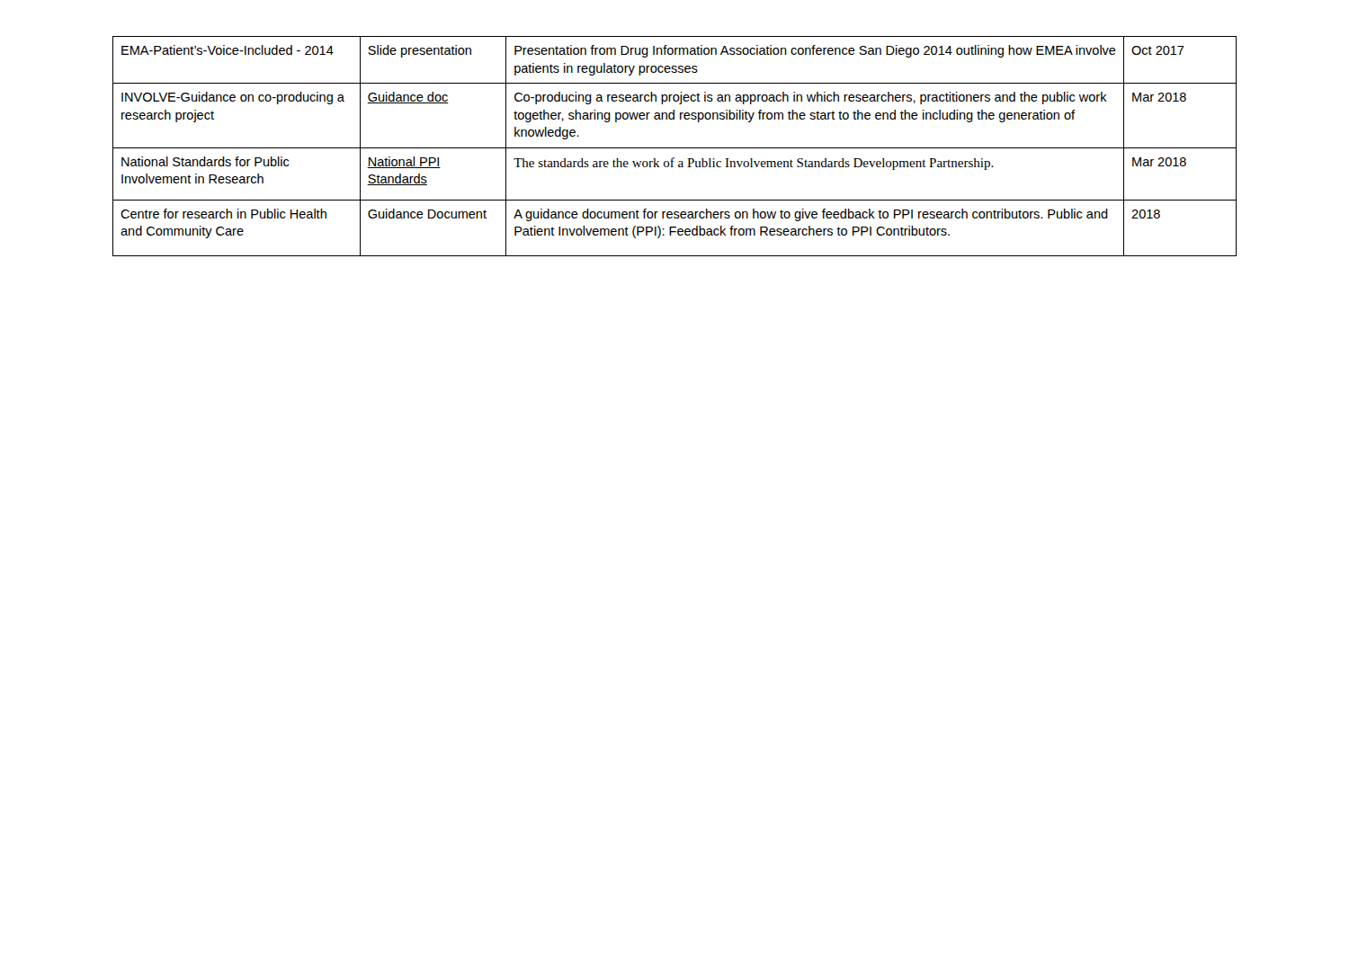| EMA-Patient’s-Voice-Included - 2014 | Slide presentation | Presentation from Drug Information Association conference San Diego 2014 outlining how EMEA involve patients in regulatory processes | Oct 2017 |
| INVOLVE-Guidance on co-producing a research project | Guidance doc | Co-producing a research project is an approach in which researchers, practitioners and the public work together, sharing power and responsibility from the start to the end the including the generation of knowledge. | Mar 2018 |
| National Standards for Public Involvement in Research | National PPI Standards | The standards are the work of a Public Involvement Standards Development Partnership. | Mar 2018 |
| Centre for research in Public Health and Community Care | Guidance Document | A guidance document for researchers on how to give feedback to PPI research contributors. Public and Patient Involvement (PPI): Feedback from Researchers to PPI Contributors. | 2018 |